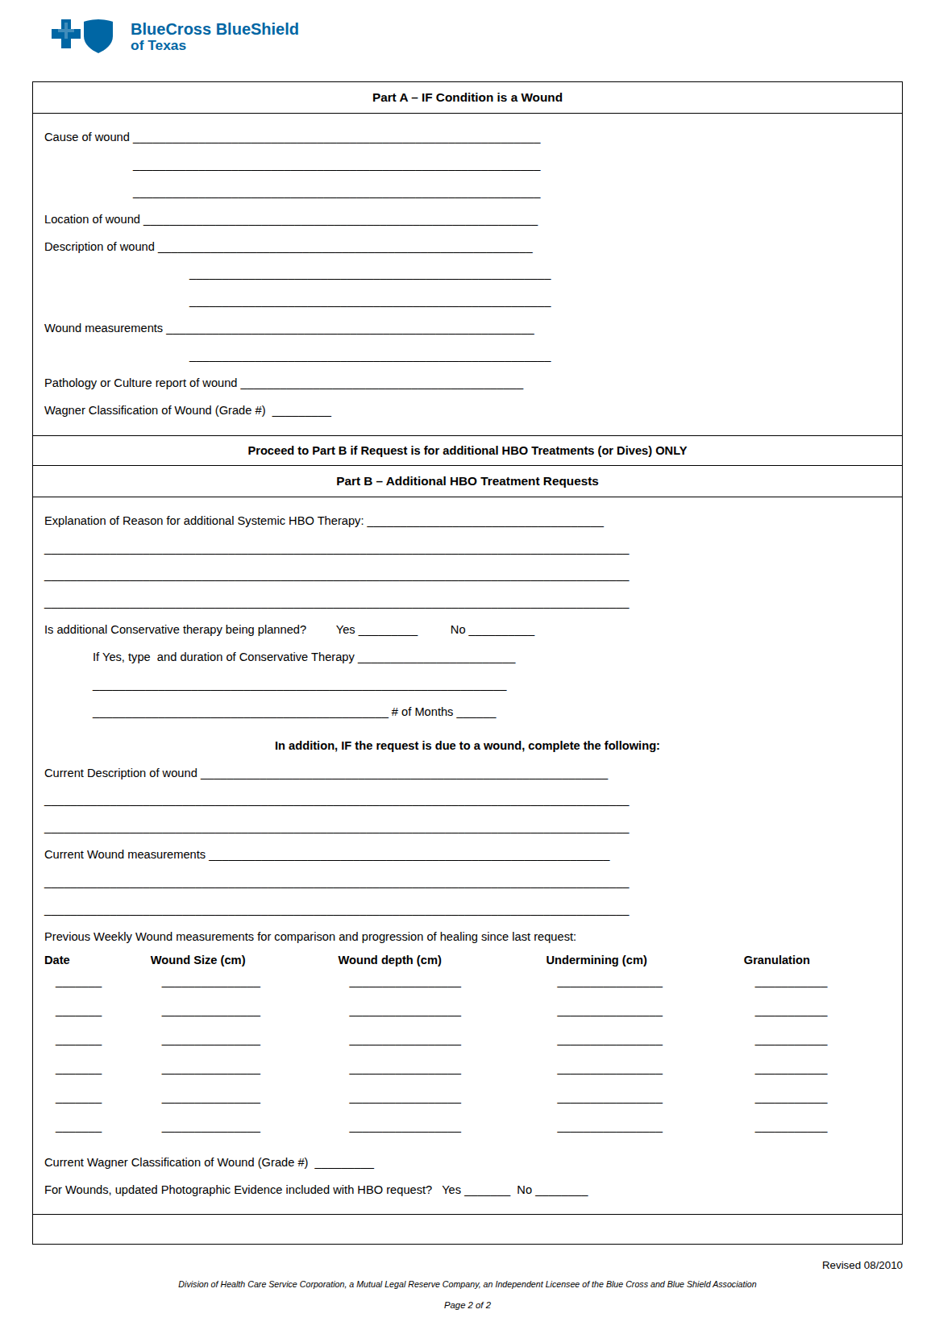BlueCross BlueShieldof Texas
| Part A – IF Condition is a Wound |
| Cause of wound ______________________________________________________________ ______________________________________________________________ ______________________________________________________________ Location of wound ____________________________________________________________ Description of wound _________________________________________________________ _______________________________________________________ _______________________________________________________ Wound measurements ________________________________________________________ _______________________________________________________ Pathology or Culture report of wound ___________________________________________ Wagner Classification of Wound (Grade #) _________ |
| Proceed to Part B if Request is for additional HBO Treatments (or Dives) ONLY |
| Part B – Additional HBO Treatment Requests |
| Explanation of Reason for additional Systemic HBO Therapy: ____________________________________ _________________________________________________________________________________________ _________________________________________________________________________________________ _________________________________________________________________________________________ Is additional Conservative therapy being planned? Yes _________ No __________ If Yes, type and duration of Conservative Therapy ________________________ _______________________________________________________________ _____________________________________________ # of Months ______ In addition, IF the request is due to a wound, complete the following: Current Description of wound ______________________________________________________________ _________________________________________________________________________________________ _________________________________________________________________________________________ Current Wound measurements _____________________________________________________________ _________________________________________________________________________________________ _________________________________________________________________________________________ Previous Weekly Wound measurements for comparison and progression of healing since last request: / Date / Wound Size (cm) / Wound depth (cm) / Undermining (cm) / Granulation / / --- / --- / --- / --- / --- / / _______ / _______________ / _________________ / ________________ / ___________ / / _______ / _______________ / _________________ / ________________ / ___________ / / _______ / _______________ / _________________ / ________________ / ___________ / / _______ / _______________ / _________________ / ________________ / ___________ / / _______ / _______________ / _________________ / ________________ / ___________ / / _______ / _______________ / _________________ / ________________ / ___________ / Current Wagner Classification of Wound (Grade #) _________ For Wounds, updated Photographic Evidence included with HBO request? Yes _______ No ________ |
Revised 08/2010
Division of Health Care Service Corporation, a Mutual Legal Reserve Company, an Independent Licensee of the Blue Cross and Blue Shield Association
Page 2 of 2